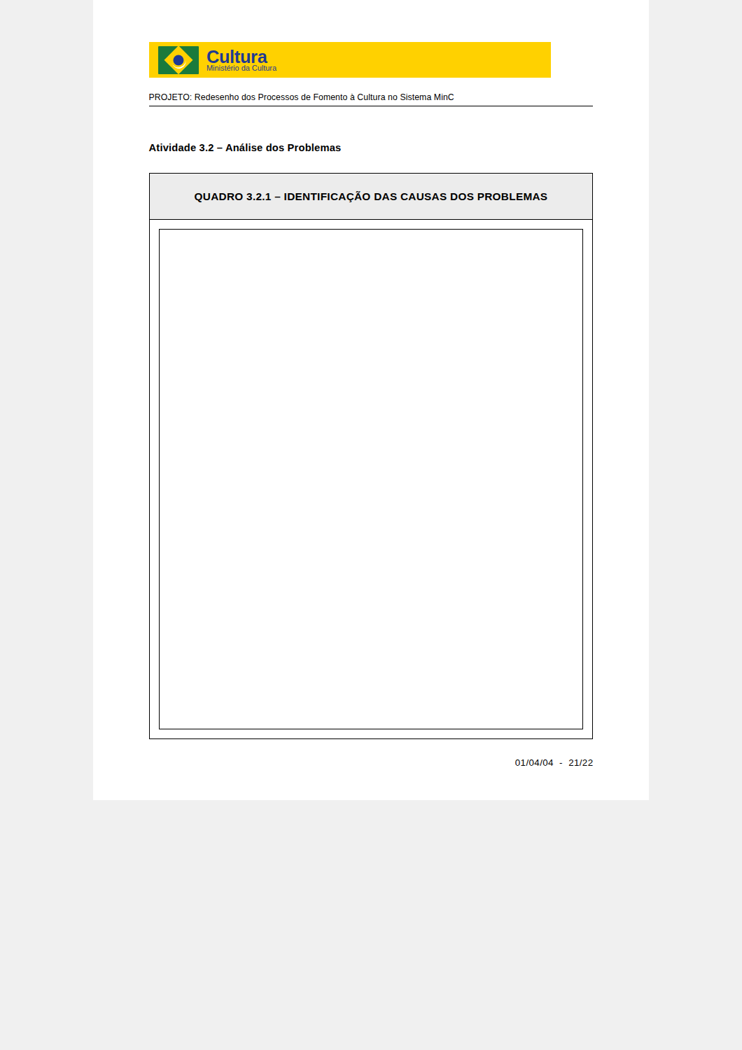Cultura
Ministério da Cultura
PROJETO: Redesenho dos Processos de Fomento à Cultura no Sistema MinC
Atividade 3.2 – Análise dos Problemas
QUADRO 3.2.1 – IDENTIFICAÇÃO DAS CAUSAS DOS PROBLEMAS
01/04/04 - 21/22